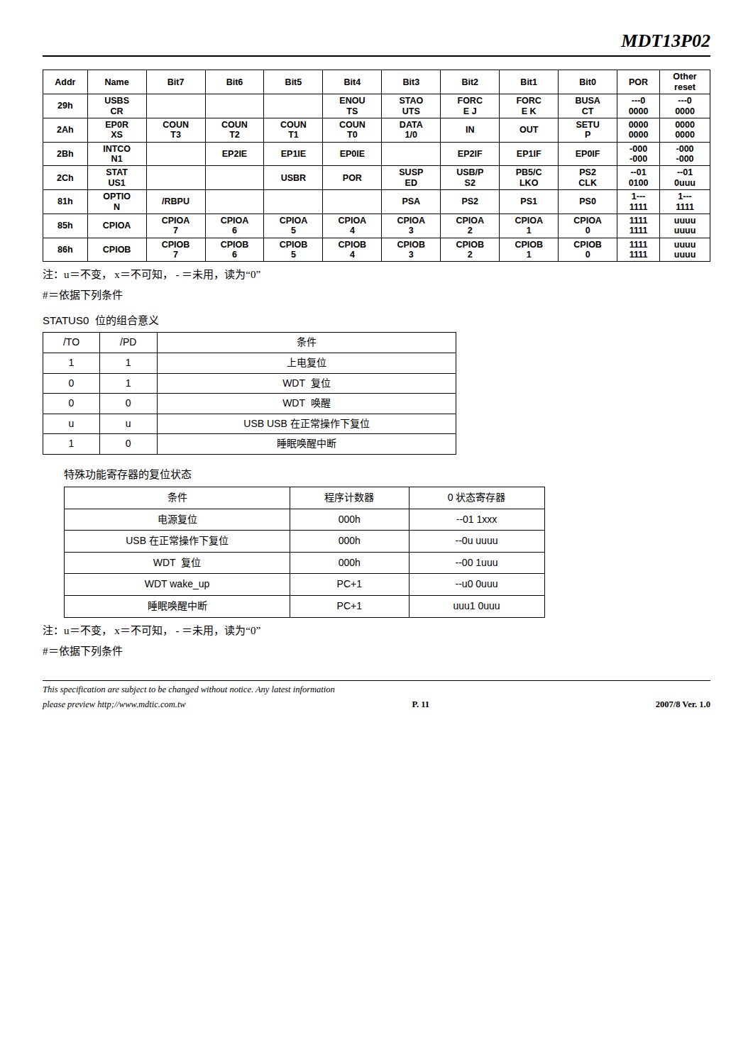MDT13P02
| Addr | Name | Bit7 | Bit6 | Bit5 | Bit4 | Bit3 | Bit2 | Bit1 | Bit0 | POR | Other reset |
| --- | --- | --- | --- | --- | --- | --- | --- | --- | --- | --- | --- |
| 29h | USBS CR | | | | ENOU TS | STAO UTS | FORC E J | FORC E K | BUSA CT | ---0 0000 | ---0 0000 |
| 2Ah | EP0R XS | COUN T3 | COUN T2 | COUN T1 | COUN T0 | DATA 1/0 | IN | OUT | SETU P | 0000 0000 | 0000 0000 |
| 2Bh | INTCO N1 | | EP2IE | EP1IE | EP0IE | | EP2IF | EP1IF | EP0IF | -000 -000 | -000 -000 |
| 2Ch | STAT US1 | | | USBR | POR | SUSP ED | USB/P S2 | PB5/C LKO | PS2 CLK | --01 0100 | --01 0uuu |
| 81h | OPTIO N | /RBPU | | | | PSA | PS2 | PS1 | PS0 | 1--- 1111 | 1--- 1111 |
| 85h | CPIOA | CPIOA 7 | CPIOA 6 | CPIOA 5 | CPIOA 4 | CPIOA 3 | CPIOA 2 | CPIOA 1 | CPIOA 0 | 1111 1111 | uuuu uuuu |
| 86h | CPIOB | CPIOB 7 | CPIOB 6 | CPIOB 5 | CPIOB 4 | CPIOB 3 | CPIOB 2 | CPIOB 1 | CPIOB 0 | 1111 1111 | uuuu uuuu |
注：u＝不变， x＝不可知， - ＝未用，读为“0”
#＝依据下列条件
STATUS0 位的组合意义
| /TO | /PD | 条件 |
| --- | --- | --- |
| 1 | 1 | 上电复位 |
| 0 | 1 | WDT 复位 |
| 0 | 0 | WDT 唤醒 |
| u | u | USB USB 在正常操作下复位 |
| 1 | 0 | 睡眠唤醒中断 |
特殊功能寄存器的复位状态
| 条件 | 程序计数器 | 0 状态寄存器 |
| --- | --- | --- |
| 电源复位 | 000h | --01 1xxx |
| USB 在正常操作下复位 | 000h | --0u uuuu |
| WDT 复位 | 000h | --00 1uuu |
| WDT wake_up | PC+1 | --u0 0uuu |
| 睡眠唤醒中断 | PC+1 | uuu1 0uuu |
注：u＝不变， x＝不可知， - ＝未用，读为“0”
#＝依据下列条件
This specification are subject to be changed without notice. Any latest information
please preview http;//www.mdtic.com.tw P. 11 2007/8 Ver. 1.0